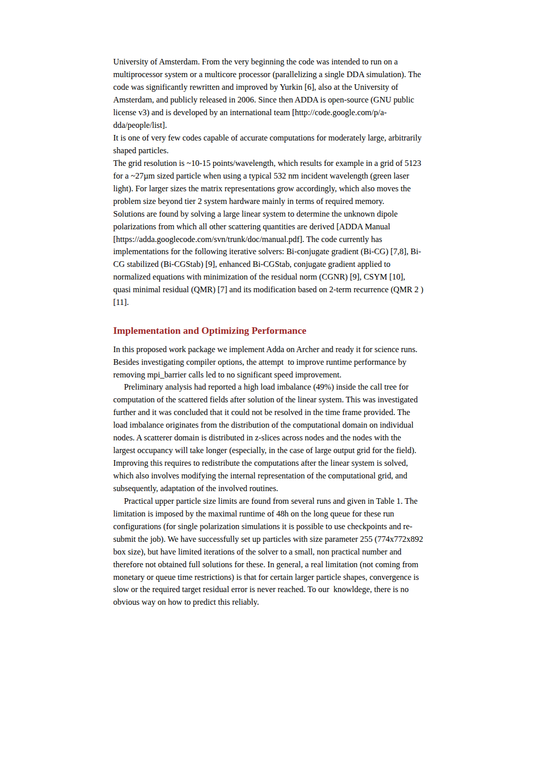University of Amsterdam. From the very beginning the code was intended to run on a multiprocessor system or a multicore processor (parallelizing a single DDA simulation). The code was significantly rewritten and improved by Yurkin [6], also at the University of Amsterdam, and publicly released in 2006. Since then ADDA is open-source (GNU public license v3) and is developed by an international team [http://code.google.com/p/a-dda/people/list].
It is one of very few codes capable of accurate computations for moderately large, arbitrarily shaped particles.
The grid resolution is ~10-15 points/wavelength, which results for example in a grid of 5123 for a ~27µm sized particle when using a typical 532 nm incident wavelength (green laser light). For larger sizes the matrix representations grow accordingly, which also moves the problem size beyond tier 2 system hardware mainly in terms of required memory.
Solutions are found by solving a large linear system to determine the unknown dipole polarizations from which all other scattering quantities are derived [ADDA Manual [https://adda.googlecode.com/svn/trunk/doc/manual.pdf]. The code currently has implementations for the following iterative solvers: Bi-conjugate gradient (Bi-CG) [7,8], Bi-CG stabilized (Bi-CGStab) [9], enhanced Bi-CGStab, conjugate gradient applied to normalized equations with minimization of the residual norm (CGNR) [9], CSYM [10], quasi minimal residual (QMR) [7] and its modification based on 2-term recurrence (QMR 2 ) [11].
Implementation and Optimizing Performance
In this proposed work package we implement Adda on Archer and ready it for science runs. Besides investigating compiler options, the attempt to improve runtime performance by removing mpi_barrier calls led to no significant speed improvement.
Preliminary analysis had reported a high load imbalance (49%) inside the call tree for computation of the scattered fields after solution of the linear system. This was investigated further and it was concluded that it could not be resolved in the time frame provided. The load imbalance originates from the distribution of the computational domain on individual nodes. A scatterer domain is distributed in z-slices across nodes and the nodes with the largest occupancy will take longer (especially, in the case of large output grid for the field). Improving this requires to redistribute the computations after the linear system is solved, which also involves modifying the internal representation of the computational grid, and subsequently, adaptation of the involved routines.
Practical upper particle size limits are found from several runs and given in Table 1. The limitation is imposed by the maximal runtime of 48h on the long queue for these run configurations (for single polarization simulations it is possible to use checkpoints and re-submit the job). We have successfully set up particles with size parameter 255 (774x772x892 box size), but have limited iterations of the solver to a small, non practical number and therefore not obtained full solutions for these. In general, a real limitation (not coming from monetary or queue time restrictions) is that for certain larger particle shapes, convergence is slow or the required target residual error is never reached. To our knowldege, there is no obvious way on how to predict this reliably.